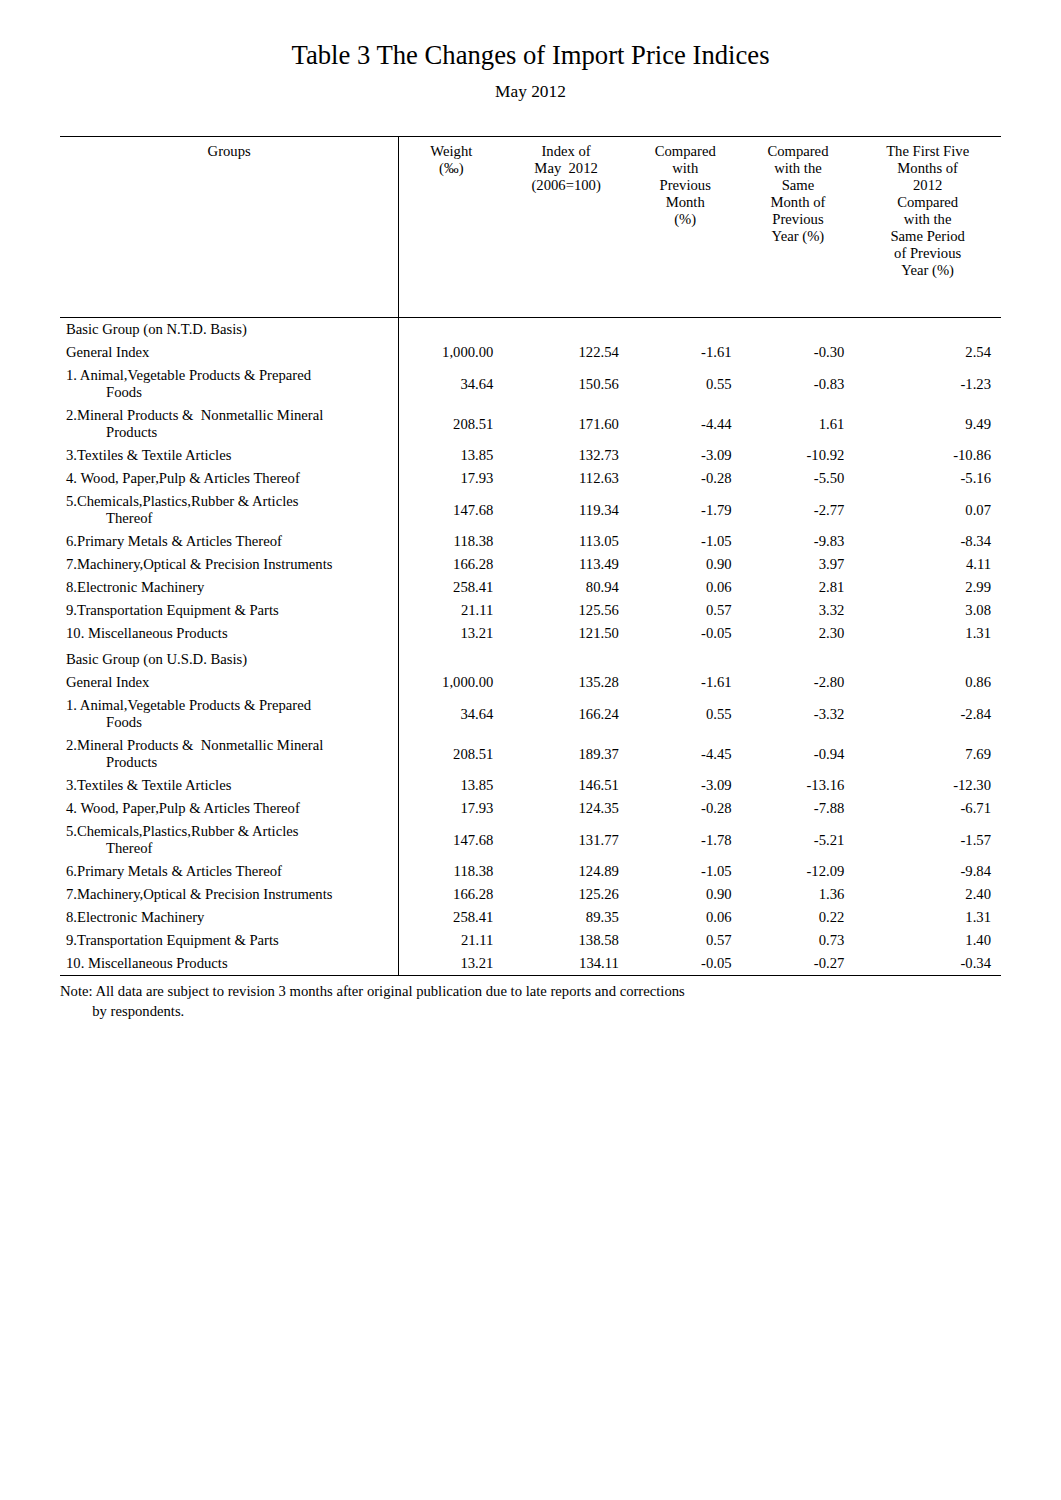Table 3 The Changes of Import Price Indices
May 2012
| Groups | Weight (‰) | Index of May 2012 (2006=100) | Compared with Previous Month (%) | Compared with the Same Month of Previous Year (%) | The First Five Months of 2012 Compared with the Same Period of Previous Year (%) |
| --- | --- | --- | --- | --- | --- |
| Basic Group (on N.T.D. Basis) | | | | | |
| General Index | 1,000.00 | 122.54 | -1.61 | -0.30 | 2.54 |
| 1. Animal,Vegetable Products & Prepared Foods | 34.64 | 150.56 | 0.55 | -0.83 | -1.23 |
| 2.Mineral Products & Nonmetallic Mineral Products | 208.51 | 171.60 | -4.44 | 1.61 | 9.49 |
| 3.Textiles & Textile Articles | 13.85 | 132.73 | -3.09 | -10.92 | -10.86 |
| 4. Wood, Paper,Pulp & Articles Thereof | 17.93 | 112.63 | -0.28 | -5.50 | -5.16 |
| 5.Chemicals,Plastics,Rubber & Articles Thereof | 147.68 | 119.34 | -1.79 | -2.77 | 0.07 |
| 6.Primary Metals & Articles Thereof | 118.38 | 113.05 | -1.05 | -9.83 | -8.34 |
| 7.Machinery,Optical & Precision Instruments | 166.28 | 113.49 | 0.90 | 3.97 | 4.11 |
| 8.Electronic Machinery | 258.41 | 80.94 | 0.06 | 2.81 | 2.99 |
| 9.Transportation Equipment & Parts | 21.11 | 125.56 | 0.57 | 3.32 | 3.08 |
| 10. Miscellaneous Products | 13.21 | 121.50 | -0.05 | 2.30 | 1.31 |
| Basic Group (on U.S.D. Basis) | | | | | |
| General Index | 1,000.00 | 135.28 | -1.61 | -2.80 | 0.86 |
| 1. Animal,Vegetable Products & Prepared Foods | 34.64 | 166.24 | 0.55 | -3.32 | -2.84 |
| 2.Mineral Products & Nonmetallic Mineral Products | 208.51 | 189.37 | -4.45 | -0.94 | 7.69 |
| 3.Textiles & Textile Articles | 13.85 | 146.51 | -3.09 | -13.16 | -12.30 |
| 4. Wood, Paper,Pulp & Articles Thereof | 17.93 | 124.35 | -0.28 | -7.88 | -6.71 |
| 5.Chemicals,Plastics,Rubber & Articles Thereof | 147.68 | 131.77 | -1.78 | -5.21 | -1.57 |
| 6.Primary Metals & Articles Thereof | 118.38 | 124.89 | -1.05 | -12.09 | -9.84 |
| 7.Machinery,Optical & Precision Instruments | 166.28 | 125.26 | 0.90 | 1.36 | 2.40 |
| 8.Electronic Machinery | 258.41 | 89.35 | 0.06 | 0.22 | 1.31 |
| 9.Transportation Equipment & Parts | 21.11 | 138.58 | 0.57 | 0.73 | 1.40 |
| 10. Miscellaneous Products | 13.21 | 134.11 | -0.05 | -0.27 | -0.34 |
Note: All data are subject to revision 3 months after original publication due to late reports and corrections
by respondents.